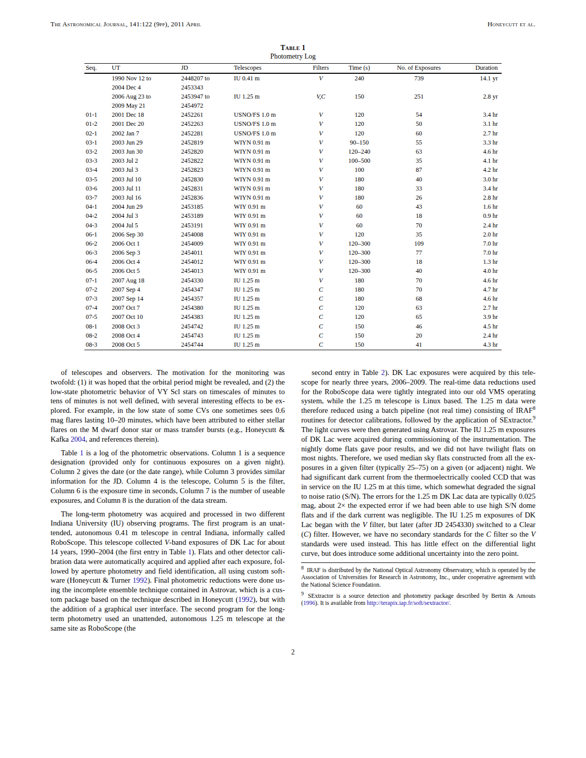The Astronomical Journal, 141:122 (9pp), 2011 April
Honeycutt et al.
Table 1
Photometry Log
| Seq. | UT | JD | Telescopes | Filters | Time (s) | No. of Exposures | Duration |
| --- | --- | --- | --- | --- | --- | --- | --- |
| | 1990 Nov 12 to | 2448207 to | IU 0.41 m | V | 240 | 739 | 14.1 yr |
| | 2004 Dec 4 | 2453343 | | | | | |
| | 2006 Aug 23 to | 2453947 to | IU 1.25 m | V,C | 150 | 251 | 2.8 yr |
| | 2009 May 21 | 2454972 | | | | | |
| 01-1 | 2001 Dec 18 | 2452261 | USNO/FS 1.0 m | V | 120 | 54 | 3.4 hr |
| 01-2 | 2001 Dec 20 | 2452263 | USNO/FS 1.0 m | V | 120 | 50 | 3.1 hr |
| 02-1 | 2002 Jan 7 | 2452281 | USNO/FS 1.0 m | V | 120 | 60 | 2.7 hr |
| 03-1 | 2003 Jun 29 | 2452819 | WIYN 0.91 m | V | 90–150 | 55 | 3.3 hr |
| 03-2 | 2003 Jun 30 | 2452820 | WIYN 0.91 m | V | 120–240 | 63 | 4.6 hr |
| 03-3 | 2003 Jul 2 | 2452822 | WIYN 0.91 m | V | 100–500 | 35 | 4.1 hr |
| 03-4 | 2003 Jul 3 | 2452823 | WIYN 0.91 m | V | 100 | 87 | 4.2 hr |
| 03-5 | 2003 Jul 10 | 2452830 | WIYN 0.91 m | V | 180 | 40 | 3.0 hr |
| 03-6 | 2003 Jul 11 | 2452831 | WIYN 0.91 m | V | 180 | 33 | 3.4 hr |
| 03-7 | 2003 Jul 16 | 2452836 | WIYN 0.91 m | V | 180 | 26 | 2.8 hr |
| 04-1 | 2004 Jun 29 | 2453185 | WIY 0.91 m | V | 60 | 43 | 1.6 hr |
| 04-2 | 2004 Jul 3 | 2453189 | WIY 0.91 m | V | 60 | 18 | 0.9 hr |
| 04-3 | 2004 Jul 5 | 2453191 | WIY 0.91 m | V | 60 | 70 | 2.4 hr |
| 06-1 | 2006 Sep 30 | 2454008 | WIY 0.91 m | V | 120 | 35 | 2.0 hr |
| 06-2 | 2006 Oct 1 | 2454009 | WIY 0.91 m | V | 120–300 | 109 | 7.0 hr |
| 06-3 | 2006 Sep 3 | 2454011 | WIY 0.91 m | V | 120–300 | 77 | 7.0 hr |
| 06-4 | 2006 Oct 4 | 2454012 | WIY 0.91 m | V | 120–300 | 18 | 1.3 hr |
| 06-5 | 2006 Oct 5 | 2454013 | WIY 0.91 m | V | 120–300 | 40 | 4.0 hr |
| 07-1 | 2007 Aug 18 | 2454330 | IU 1.25 m | V | 180 | 70 | 4.6 hr |
| 07-2 | 2007 Sep 4 | 2454347 | IU 1.25 m | C | 180 | 70 | 4.7 hr |
| 07-3 | 2007 Sep 14 | 2454357 | IU 1.25 m | C | 180 | 68 | 4.6 hr |
| 07-4 | 2007 Oct 7 | 2454380 | IU 1.25 m | C | 120 | 63 | 2.7 hr |
| 07-5 | 2007 Oct 10 | 2454383 | IU 1.25 m | C | 120 | 65 | 3.9 hr |
| 08-1 | 2008 Oct 3 | 2454742 | IU 1.25 m | C | 150 | 46 | 4.5 hr |
| 08-2 | 2008 Oct 4 | 2454743 | IU 1.25 m | C | 150 | 20 | 2.4 hr |
| 08-3 | 2008 Oct 5 | 2454744 | IU 1.25 m | C | 150 | 41 | 4.3 hr |
of telescopes and observers. The motivation for the monitoring was twofold: (1) it was hoped that the orbital period might be revealed, and (2) the low-state photometric behavior of VY Scl stars on timescales of minutes to tens of minutes is not well defined, with several interesting effects to be explored. For example, in the low state of some CVs one sometimes sees 0.6 mag flares lasting 10–20 minutes, which have been attributed to either stellar flares on the M dwarf donor star or mass transfer bursts (e.g., Honeycutt & Kafka 2004, and references therein).
Table 1 is a log of the photometric observations. Column 1 is a sequence designation (provided only for continuous exposures on a given night). Column 2 gives the date (or the date range), while Column 3 provides similar information for the JD. Column 4 is the telescope, Column 5 is the filter, Column 6 is the exposure time in seconds, Column 7 is the number of useable exposures, and Column 8 is the duration of the data stream.
The long-term photometry was acquired and processed in two different Indiana University (IU) observing programs. The first program is an unattended, autonomous 0.41 m telescope in central Indiana, informally called RoboScope. This telescope collected V-band exposures of DK Lac for about 14 years, 1990–2004 (the first entry in Table 1). Flats and other detector calibration data were automatically acquired and applied after each exposure, followed by aperture photometry and field identification, all using custom software (Honeycutt & Turner 1992). Final photometric reductions were done using the incomplete ensemble technique contained in Astrovar, which is a custom package based on the technique described in Honeycutt (1992), but with the addition of a graphical user interface. The second program for the long-term photometry used an unattended, autonomous 1.25 m telescope at the same site as RoboScope (the
second entry in Table 2). DK Lac exposures were acquired by this telescope for nearly three years, 2006–2009. The real-time data reductions used for the RoboScope data were tightly integrated into our old VMS operating system, while the 1.25 m telescope is Linux based. The 1.25 m data were therefore reduced using a batch pipeline (not real time) consisting of IRAF8 routines for detector calibrations, followed by the application of SExtractor.9 The light curves were then generated using Astrovar. The IU 1.25 m exposures of DK Lac were acquired during commissioning of the instrumentation. The nightly dome flats gave poor results, and we did not have twilight flats on most nights. Therefore, we used median sky flats constructed from all the exposures in a given filter (typically 25–75) on a given (or adjacent) night. We had significant dark current from the thermoelectrically cooled CCD that was in service on the IU 1.25 m at this time, which somewhat degraded the signal to noise ratio (S/N). The errors for the 1.25 m DK Lac data are typically 0.025 mag, about 2× the expected error if we had been able to use high S/N dome flats and if the dark current was negligible. The IU 1.25 m exposures of DK Lac began with the V filter, but later (after JD 2454330) switched to a Clear (C) filter. However, we have no secondary standards for the C filter so the V standards were used instead. This has little effect on the differential light curve, but does introduce some additional uncertainty into the zero point.
8 IRAF is distributed by the National Optical Astronomy Observatory, which is operated by the Association of Universities for Research in Astronomy, Inc., under cooperative agreement with the National Science Foundation.
9 SExtractor is a source detection and photometry package described by Bertin & Arnouts (1996). It is available from http://terapix.iap.fr/soft/sextractor/.
2